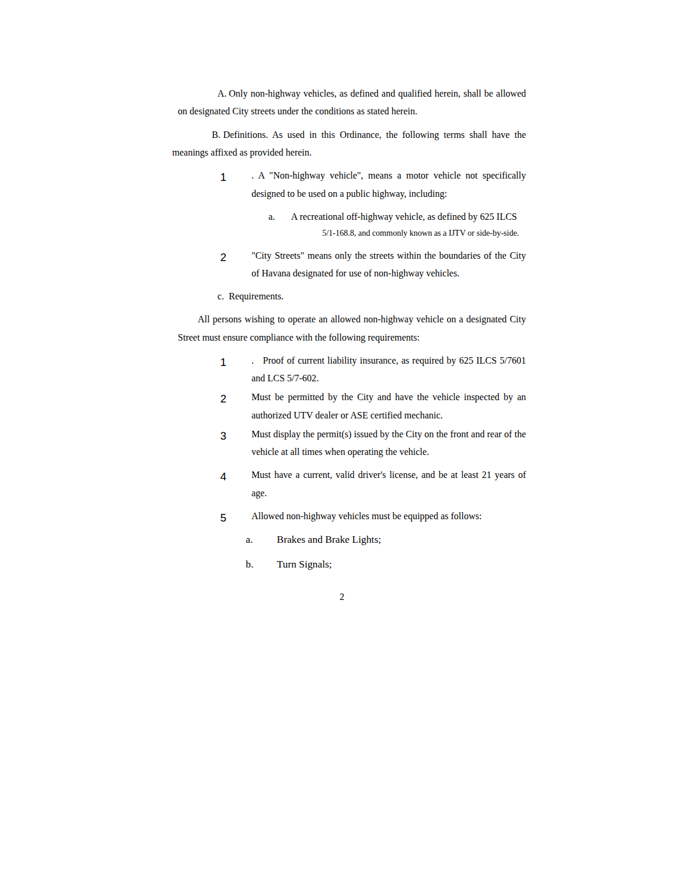A. Only non-highway vehicles, as defined and qualified herein, shall be allowed on designated City streets under the conditions as stated herein.
B. Definitions. As used in this Ordinance, the following terms shall have the meanings affixed as provided herein.
1. A "Non-highway vehicle", means a motor vehicle not specifically designed to be used on a public highway, including:
a. A recreational off-highway vehicle, as defined by 625 ILCS 5/1-168.8, and commonly known as a IJTV or side-by-side.
2"City Streets" means only the streets within the boundaries of the City of Havana designated for use of non-highway vehicles.
c. Requirements.
All persons wishing to operate an allowed non-highway vehicle on a designated City Street must ensure compliance with the following requirements:
1. Proof of current liability insurance, as required by 625 ILCS 5/7601 and LCS 5/7-602.
2 Must be permitted by the City and have the vehicle inspected by an authorized UTV dealer or ASE certified mechanic.
3 Must display the permit(s) issued by the City on the front and rear of the vehicle at all times when operating the vehicle.
4 Must have a current, valid driver's license, and be at least 21 years of age.
5 Allowed non-highway vehicles must be equipped as follows:
a. Brakes and Brake Lights;
b. Turn Signals;
2